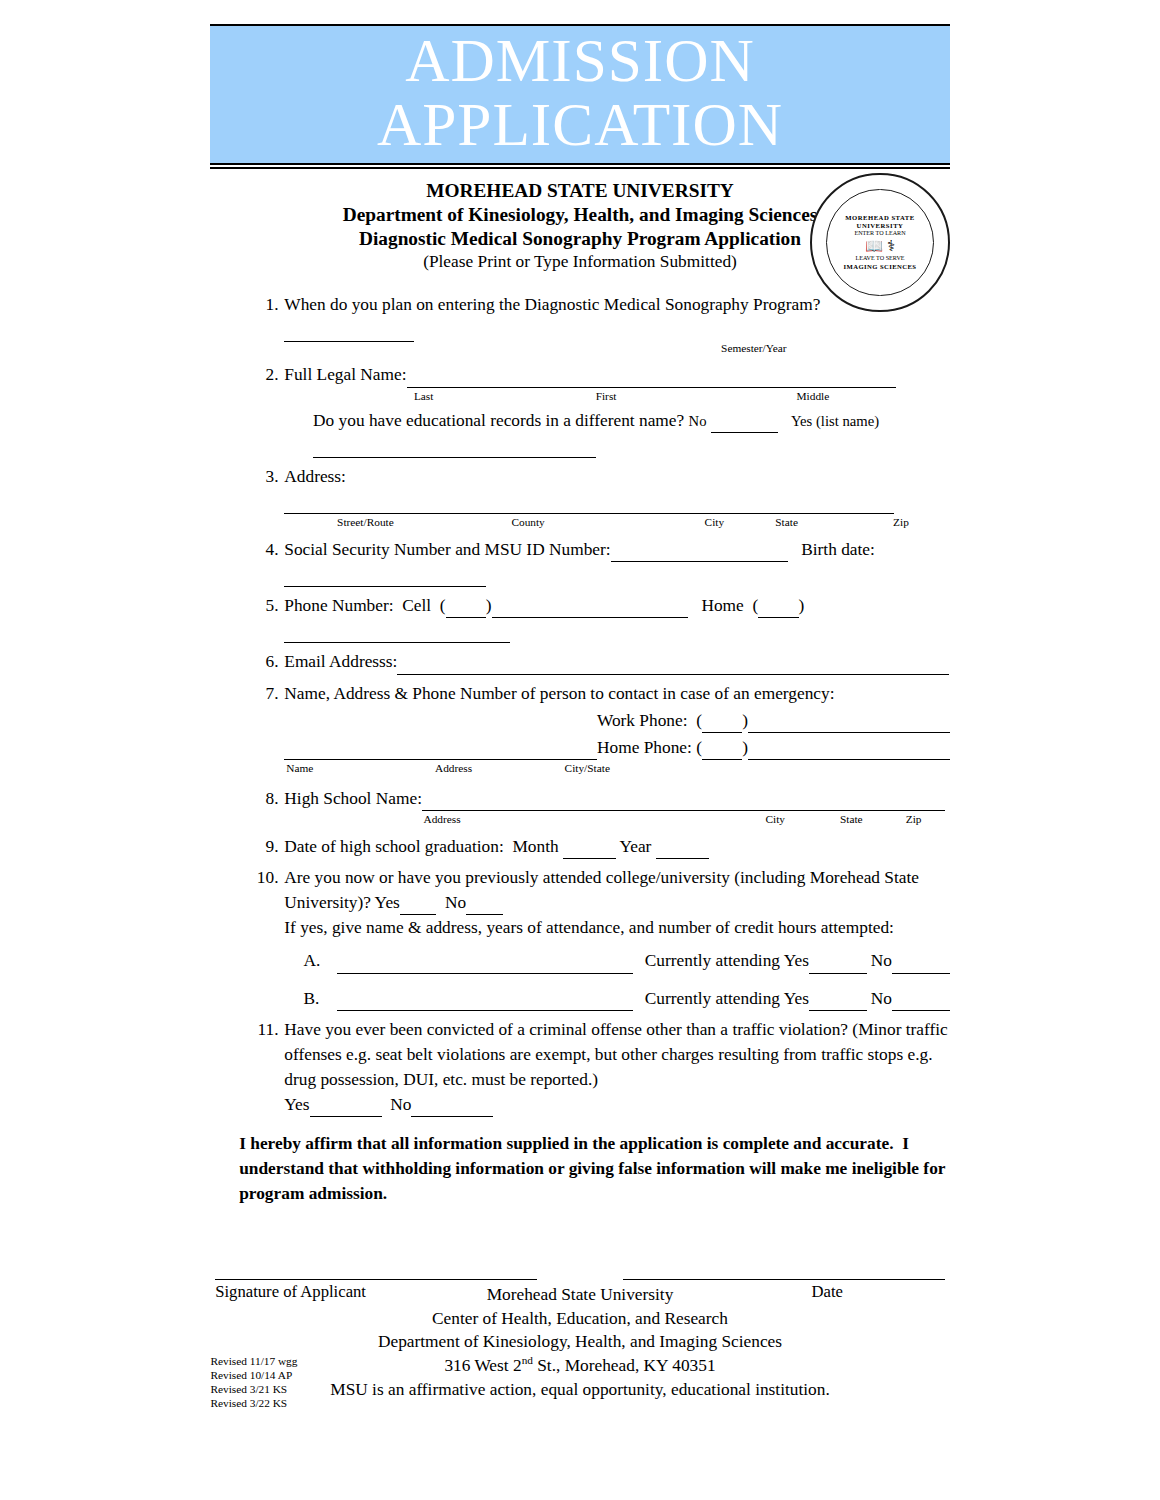ADMISSION APPLICATION
Morehead State University
Enter to Learn
📖 ⚕
Leave to Serve
Imaging Sciences
MOREHEAD STATE UNIVERSITY
Department of Kinesiology, Health, and Imaging Sciences
Diagnostic Medical Sonography Program Application
(Please Print or Type Information Submitted)
When do you plan on entering the Diagnostic Medical Sonography Program? Semester/Year
Full Legal Name:
Last First Middle
Do you have educational records in a different name? No Yes (list name)
Address:
Street/Route County City State Zip
Social Security Number and MSU ID Number: Birth date:
Phone Number: Cell ( ) Home ( )
Email Addresss:
Name, Address & Phone Number of person to contact in case of an emergency:
Work Phone: ( )
Home Phone: ( )
Name Address City/State
High School Name:
Address City State Zip
Date of high school graduation: Month Year
Are you now or have you previously attended college/university (including Morehead State University)? Yes No
If yes, give name & address, years of attendance, and number of credit hours attempted:
A. Currently attending Yes No
B. Currently attending Yes No
Have you ever been convicted of a criminal offense other than a traffic violation? (Minor traffic offenses e.g. seat belt violations are exempt, but other charges resulting from traffic stops e.g. drug possession, DUI, etc. must be reported.)
Yes No
I hereby affirm that all information supplied in the application is complete and accurate. I understand that withholding information or giving false information will make me ineligible for program admission.
Signature of Applicant
Date
Morehead State University
Center of Health, Education, and Research
Department of Kinesiology, Health, and Imaging Sciences
316 West 2nd St., Morehead, KY 40351
MSU is an affirmative action, equal opportunity, educational institution.
Revised 11/17 wgg
Revised 10/14 AP
Revised 3/21 KS
Revised 3/22 KS